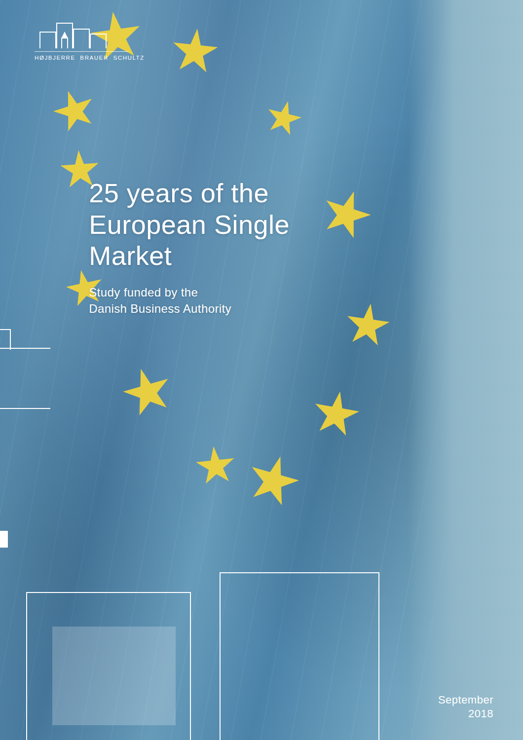HØJBJERRE BRAUER SCHULTZ
25 years of the European Single Market
Study funded by the
Danish Business Authority
September
2018